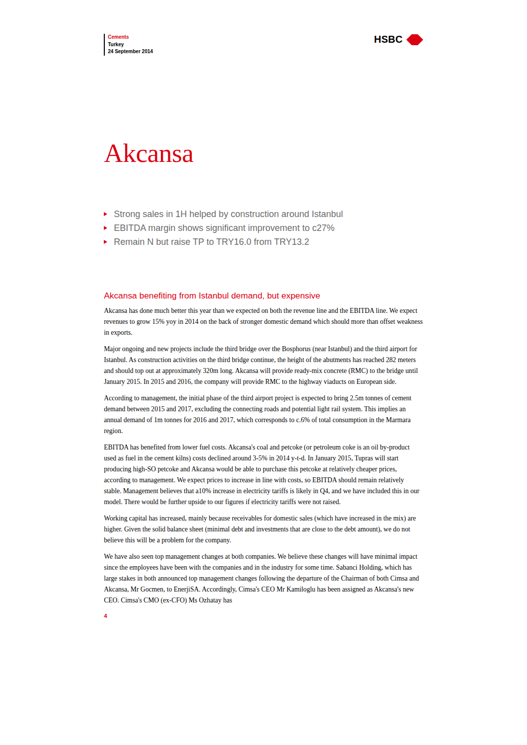Cements
Turkey
24 September 2014
HSBC
Akcansa
Strong sales in 1H helped by construction around Istanbul
EBITDA margin shows significant improvement to c27%
Remain N but raise TP to TRY16.0 from TRY13.2
Akcansa benefiting from Istanbul demand, but expensive
Akcansa has done much better this year than we expected on both the revenue line and the EBITDA line. We expect revenues to grow 15% yoy in 2014 on the back of stronger domestic demand which should more than offset weakness in exports.
Major ongoing and new projects include the third bridge over the Bosphorus (near Istanbul) and the third airport for Istanbul. As construction activities on the third bridge continue, the height of the abutments has reached 282 meters and should top out at approximately 320m long. Akcansa will provide ready-mix concrete (RMC) to the bridge until January 2015. In 2015 and 2016, the company will provide RMC to the highway viaducts on European side.
According to management, the initial phase of the third airport project is expected to bring 2.5m tonnes of cement demand between 2015 and 2017, excluding the connecting roads and potential light rail system. This implies an annual demand of 1m tonnes for 2016 and 2017, which corresponds to c.6% of total consumption in the Marmara region.
EBITDA has benefited from lower fuel costs. Akcansa's coal and petcoke (or petroleum coke is an oil by-product used as fuel in the cement kilns) costs declined around 3-5% in 2014 y-t-d. In January 2015, Tupras will start producing high-SO petcoke and Akcansa would be able to purchase this petcoke at relatively cheaper prices, according to management. We expect prices to increase in line with costs, so EBITDA should remain relatively stable. Management believes that a10% increase in electricity tariffs is likely in Q4, and we have included this in our model. There would be further upside to our figures if electricity tariffs were not raised.
Working capital has increased, mainly because receivables for domestic sales (which have increased in the mix) are higher. Given the solid balance sheet (minimal debt and investments that are close to the debt amount), we do not believe this will be a problem for the company.
We have also seen top management changes at both companies. We believe these changes will have minimal impact since the employees have been with the companies and in the industry for some time. Sabanci Holding, which has large stakes in both announced top management changes following the departure of the Chairman of both Cimsa and Akcansa, Mr Gocmen, to EnerjiSA. Accordingly, Cimsa's CEO Mr Kamiloglu has been assigned as Akcansa's new CEO. Cimsa's CMO (ex-CFO) Ms Ozhatay has
4